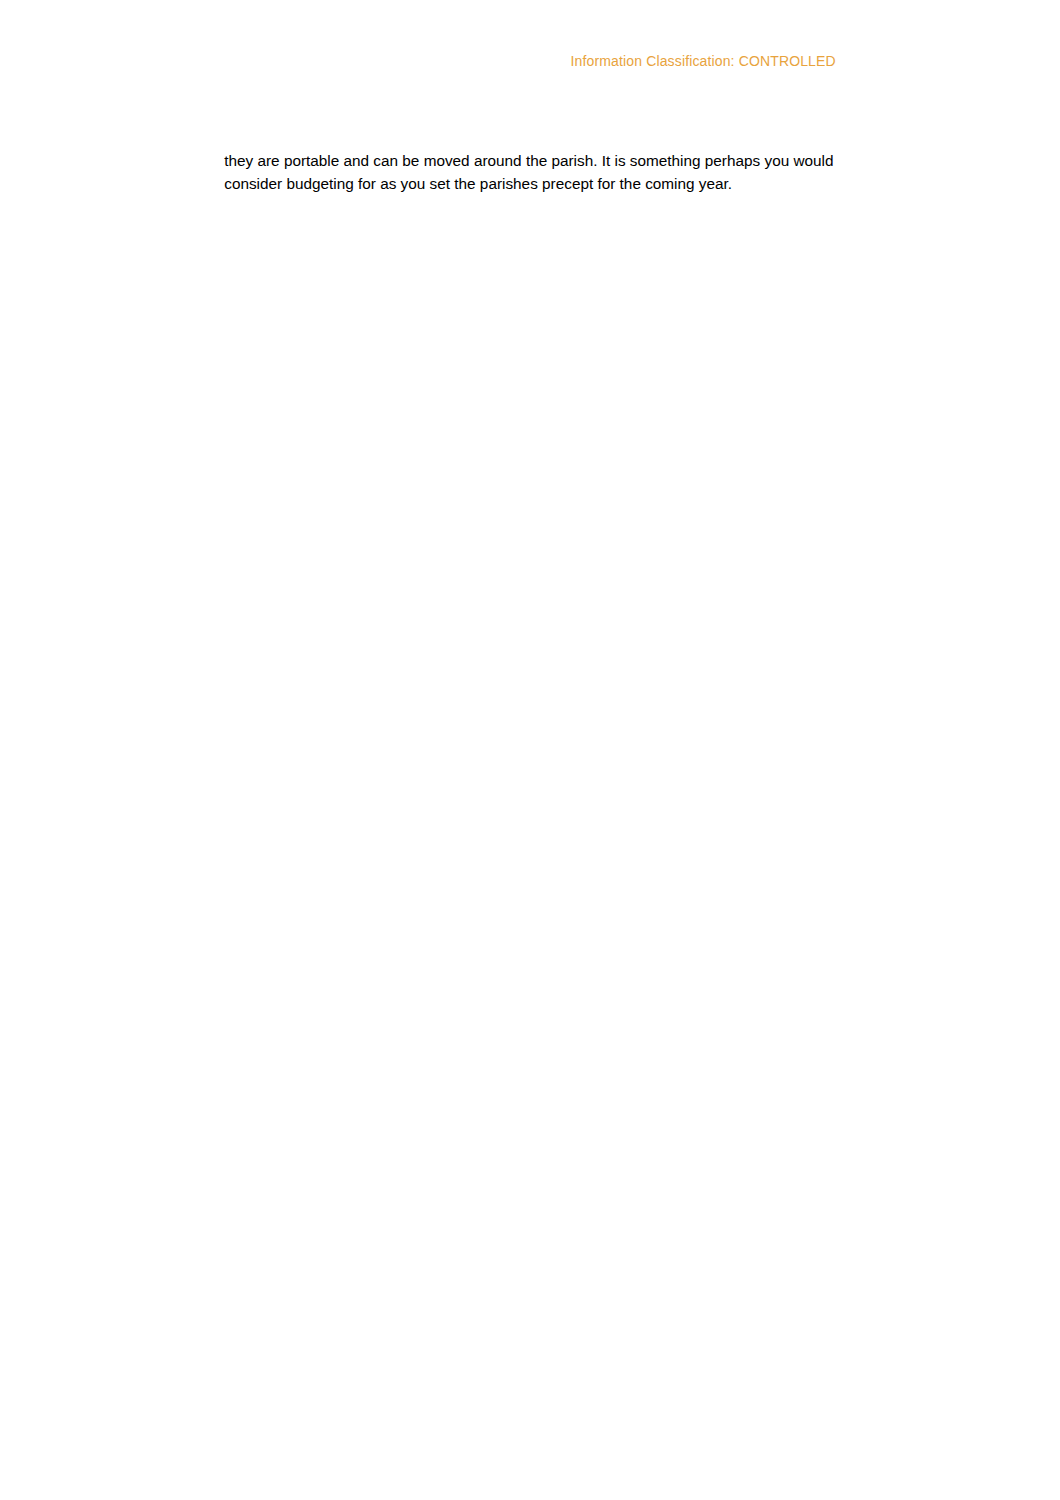Information Classification: CONTROLLED
they are portable and can be moved around the parish. It is something perhaps you would consider budgeting for as you set the parishes precept for the coming year.